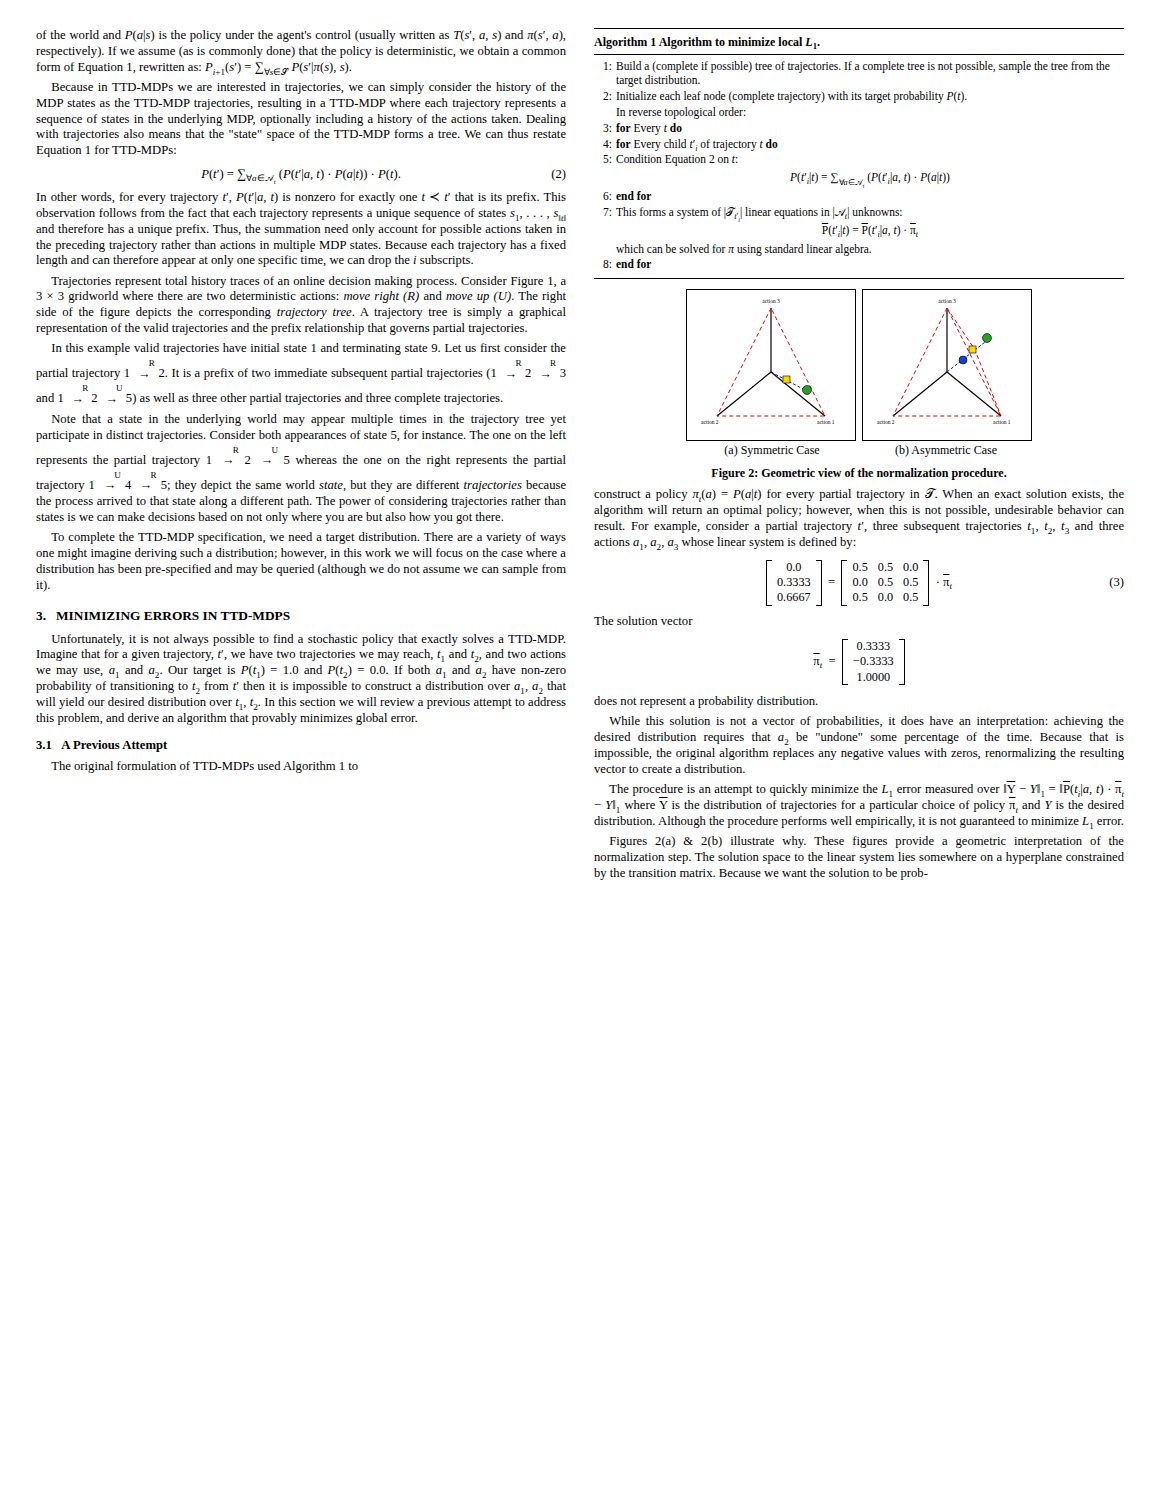of the world and P(a|s) is the policy under the agent's control (usually written as T(s′, a, s) and π(s′, a), respectively). If we assume (as is commonly done) that the policy is deterministic, we obtain a common form of Equation 1, rewritten as: Pi+1(s′) = ∑∀s∈𝒮 P(s′|π(s), s).
Because in TTD-MDPs we are interested in trajectories, we can simply consider the history of the MDP states as the TTD-MDP trajectories, resulting in a TTD-MDP where each trajectory represents a sequence of states in the underlying MDP, optionally including a history of the actions taken. Dealing with trajectories also means that the "state" space of the TTD-MDP forms a tree. We can thus restate Equation 1 for TTD-MDPs:
P(t′) = ∑∀a∈𝒜t (P(t′|a, t) · P(a|t)) · P(t). (2)
In other words, for every trajectory t′, P(t′|a, t) is nonzero for exactly one t ≺ t′ that is its prefix. This observation follows from the fact that each trajectory represents a unique sequence of states s1, . . . , s‖t‖ and therefore has a unique prefix. Thus, the summation need only account for possible actions taken in the preceding trajectory rather than actions in multiple MDP states. Because each trajectory has a fixed length and can therefore appear at only one specific time, we can drop the i subscripts.
Trajectories represent total history traces of an online decision making process. Consider Figure 1, a 3 × 3 gridworld where there are two deterministic actions: move right (R) and move up (U). The right side of the figure depicts the corresponding trajectory tree. A trajectory tree is simply a graphical representation of the valid trajectories and the prefix relationship that governs partial trajectories.
In this example valid trajectories have initial state 1 and terminating state 9. Let us first consider the partial trajectory 1 R
→ 2. It is a prefix of two immediate subsequent partial trajectories (1 R
→ 2 R
→ 3 and 1 R
→ 2 U
→ 5) as well as three other partial trajectories and three complete trajectories.
Note that a state in the underlying world may appear multiple times in the trajectory tree yet participate in distinct trajectories. Consider both appearances of state 5, for instance. The one on the left represents the partial trajectory 1 R
→ 2 U
→ 5 whereas the one on the right represents the partial trajectory 1 U
→ 4 R
→ 5; they depict the same world state, but they are different trajectories because the process arrived to that state along a different path. The power of considering trajectories rather than states is we can make decisions based on not only where you are but also how you got there.
To complete the TTD-MDP specification, we need a target distribution. There are a variety of ways one might imagine deriving such a distribution; however, in this work we will focus on the case where a distribution has been pre-specified and may be queried (although we do not assume we can sample from it).
3. MINIMIZING ERRORS IN TTD-MDPS
Unfortunately, it is not always possible to find a stochastic policy that exactly solves a TTD-MDP. Imagine that for a given trajectory, t′, we have two trajectories we may reach, t1 and t2, and two actions we may use, a1 and a2. Our target is P(t1) = 1.0 and P(t2) = 0.0. If both a1 and a2 have non-zero probability of transitioning to t2 from t′ then it is impossible to construct a distribution over a1, a2 that will yield our desired distribution over t1, t2. In this section we will review a previous attempt to address this problem, and derive an algorithm that provably minimizes global error.
3.1 A Previous Attempt
The original formulation of TTD-MDPs used Algorithm 1 to
Algorithm 1 Algorithm to minimize local L1.
Build a (complete if possible) tree of trajectories. If a complete tree is not possible, sample the tree from the target distribution.
Initialize each leaf node (complete trajectory) with its target probability P(t).
In reverse topological order:
for Every t do
for Every child t′i of trajectory t do
Condition Equation 2 on t:
P(t′i|t) = ∑∀a∈𝒜t (P(t′i|a, t) · P(a|t))
end for
This forms a system of |𝒯t′i| linear equations in |𝒜t| unknowns:
P(t′i|t) = P(t′i|a, t) · πt
which can be solved for π using standard linear algebra.
end for
action 3 action 2 action 1
action 3 action 2 action 1
(a) Symmetric Case
(b) Asymmetric Case
Figure 2: Geometric view of the normalization procedure.
construct a policy πt(a) = P(a|t) for every partial trajectory in 𝒯. When an exact solution exists, the algorithm will return an optimal policy; however, when this is not possible, undesirable behavior can result. For example, consider a partial trajectory t′, three subsequent trajectories t1, t2, t3 and three actions a1, a2, a3 whose linear system is defined by:
| 0.0 |
| 0.3333 |
| 0.6667 |
=
| 0.5 | 0.5 | 0.0 |
| 0.0 | 0.5 | 0.5 |
| 0.5 | 0.0 | 0.5 |
· πt (3)
The solution vector
πt =
| 0.3333 |
| −0.3333 |
| 1.0000 |
does not represent a probability distribution.
While this solution is not a vector of probabilities, it does have an interpretation: achieving the desired distribution requires that a2 be "undone" some percentage of the time. Because that is impossible, the original algorithm replaces any negative values with zeros, renormalizing the resulting vector to create a distribution.
The procedure is an attempt to quickly minimize the L1 error measured over ‖Y − Y‖1 = ‖P(ti|a, t) · πt − Y‖1 where Y is the distribution of trajectories for a particular choice of policy πt and Y is the desired distribution. Although the procedure performs well empirically, it is not guaranteed to minimize L1 error.
Figures 2(a) & 2(b) illustrate why. These figures provide a geometric interpretation of the normalization step. The solution space to the linear system lies somewhere on a hyperplane constrained by the transition matrix. Because we want the solution to be prob-